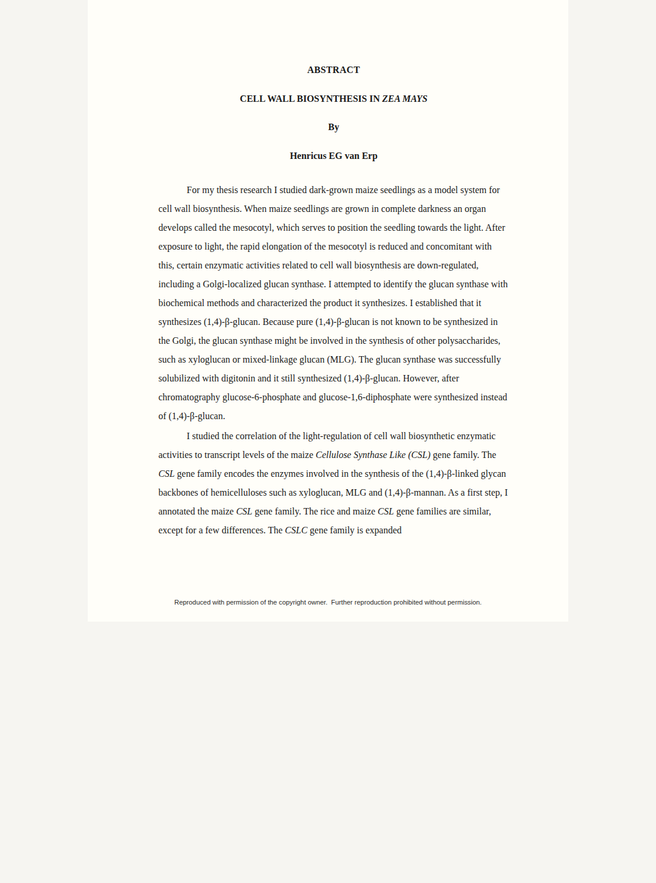ABSTRACT
CELL WALL BIOSYNTHESIS IN ZEA MAYS
By
Henricus EG van Erp
For my thesis research I studied dark-grown maize seedlings as a model system for cell wall biosynthesis. When maize seedlings are grown in complete darkness an organ develops called the mesocotyl, which serves to position the seedling towards the light. After exposure to light, the rapid elongation of the mesocotyl is reduced and concomitant with this, certain enzymatic activities related to cell wall biosynthesis are down-regulated, including a Golgi-localized glucan synthase. I attempted to identify the glucan synthase with biochemical methods and characterized the product it synthesizes. I established that it synthesizes (1,4)-β-glucan. Because pure (1,4)-β-glucan is not known to be synthesized in the Golgi, the glucan synthase might be involved in the synthesis of other polysaccharides, such as xyloglucan or mixed-linkage glucan (MLG). The glucan synthase was successfully solubilized with digitonin and it still synthesized (1,4)-β-glucan. However, after chromatography glucose-6-phosphate and glucose-1,6-diphosphate were synthesized instead of (1,4)-β-glucan.
I studied the correlation of the light-regulation of cell wall biosynthetic enzymatic activities to transcript levels of the maize Cellulose Synthase Like (CSL) gene family. The CSL gene family encodes the enzymes involved in the synthesis of the (1,4)-β-linked glycan backbones of hemicelluloses such as xyloglucan, MLG and (1,4)-β-mannan. As a first step, I annotated the maize CSL gene family. The rice and maize CSL gene families are similar, except for a few differences. The CSLC gene family is expanded
Reproduced with permission of the copyright owner. Further reproduction prohibited without permission.